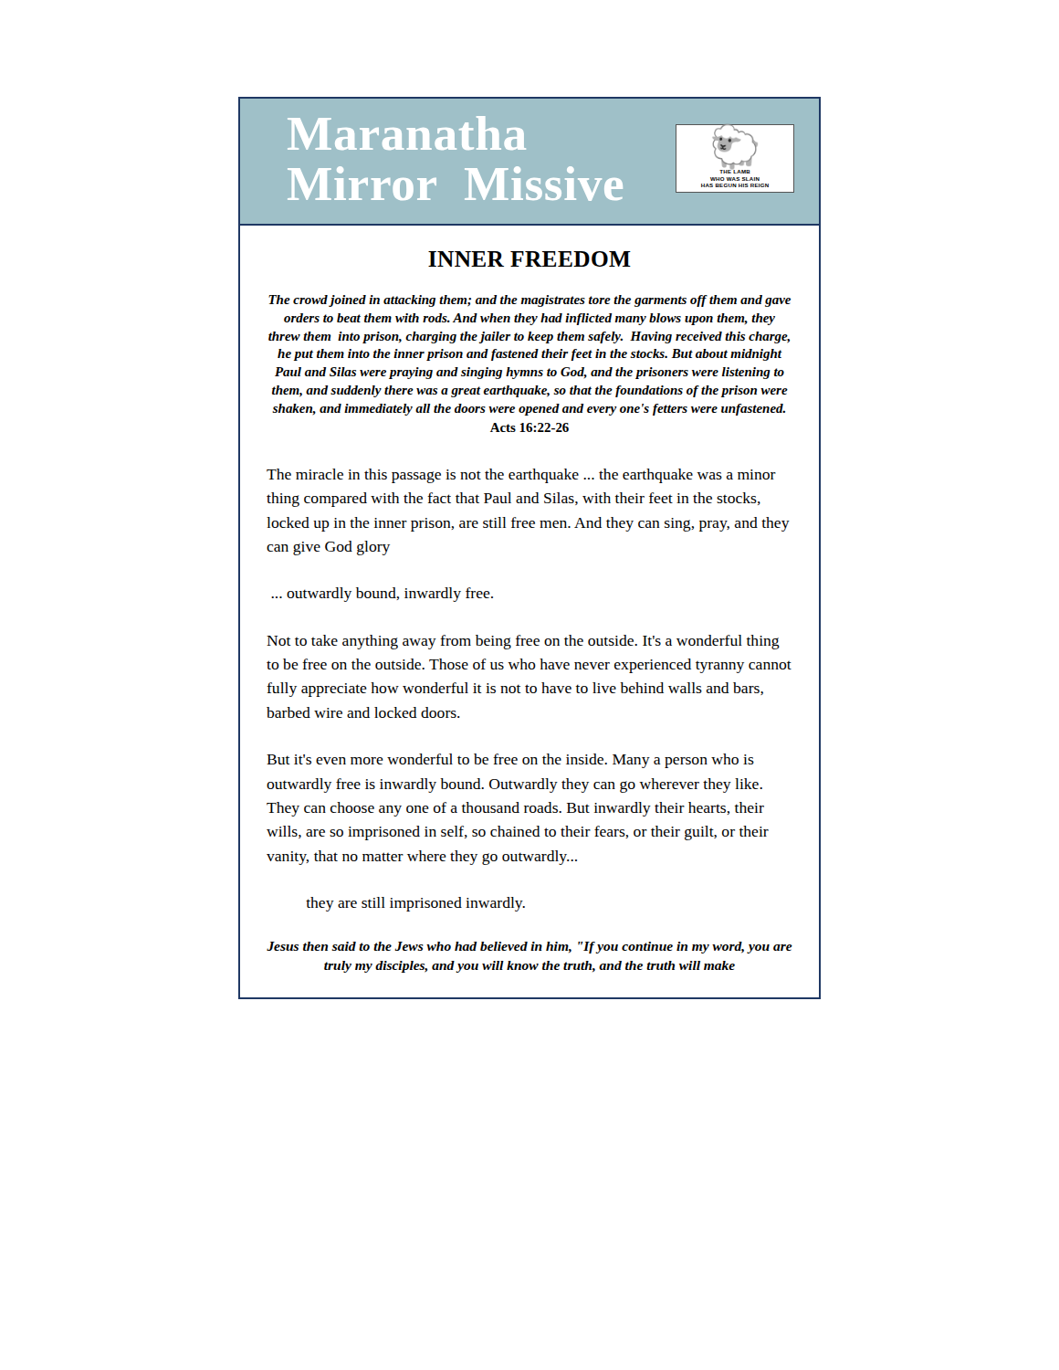Maranatha
Mirror Missive
🐑
The Lamb
who was slain
has begun his reign
INNER FREEDOM
The crowd joined in attacking them; and the magistrates tore the garments off them and gave orders to beat them with rods. And when they had inflicted many blows upon them, they threw them into prison, charging the jailer to keep them safely. Having received this charge, he put them into the inner prison and fastened their feet in the stocks. But about midnight Paul and Silas were praying and singing hymns to God, and the prisoners were listening to them, and suddenly there was a great earthquake, so that the foundations of the prison were shaken, and immediately all the doors were opened and every one's fetters were unfastened. Acts 16:22-26
The miracle in this passage is not the earthquake ... the earthquake was a minor thing compared with the fact that Paul and Silas, with their feet in the stocks, locked up in the inner prison, are still free men. And they can sing, pray, and they can give God glory
... outwardly bound, inwardly free.
Not to take anything away from being free on the outside. It's a wonderful thing to be free on the outside. Those of us who have never experienced tyranny cannot fully appreciate how wonderful it is not to have to live behind walls and bars, barbed wire and locked doors.
But it's even more wonderful to be free on the inside. Many a person who is outwardly free is inwardly bound. Outwardly they can go wherever they like. They can choose any one of a thousand roads. But inwardly their hearts, their wills, are so imprisoned in self, so chained to their fears, or their guilt, or their vanity, that no matter where they go outwardly...
they are still imprisoned inwardly.
Jesus then said to the Jews who had believed in him, "If you continue in my word, you are truly my disciples, and you will know the truth, and the truth will make